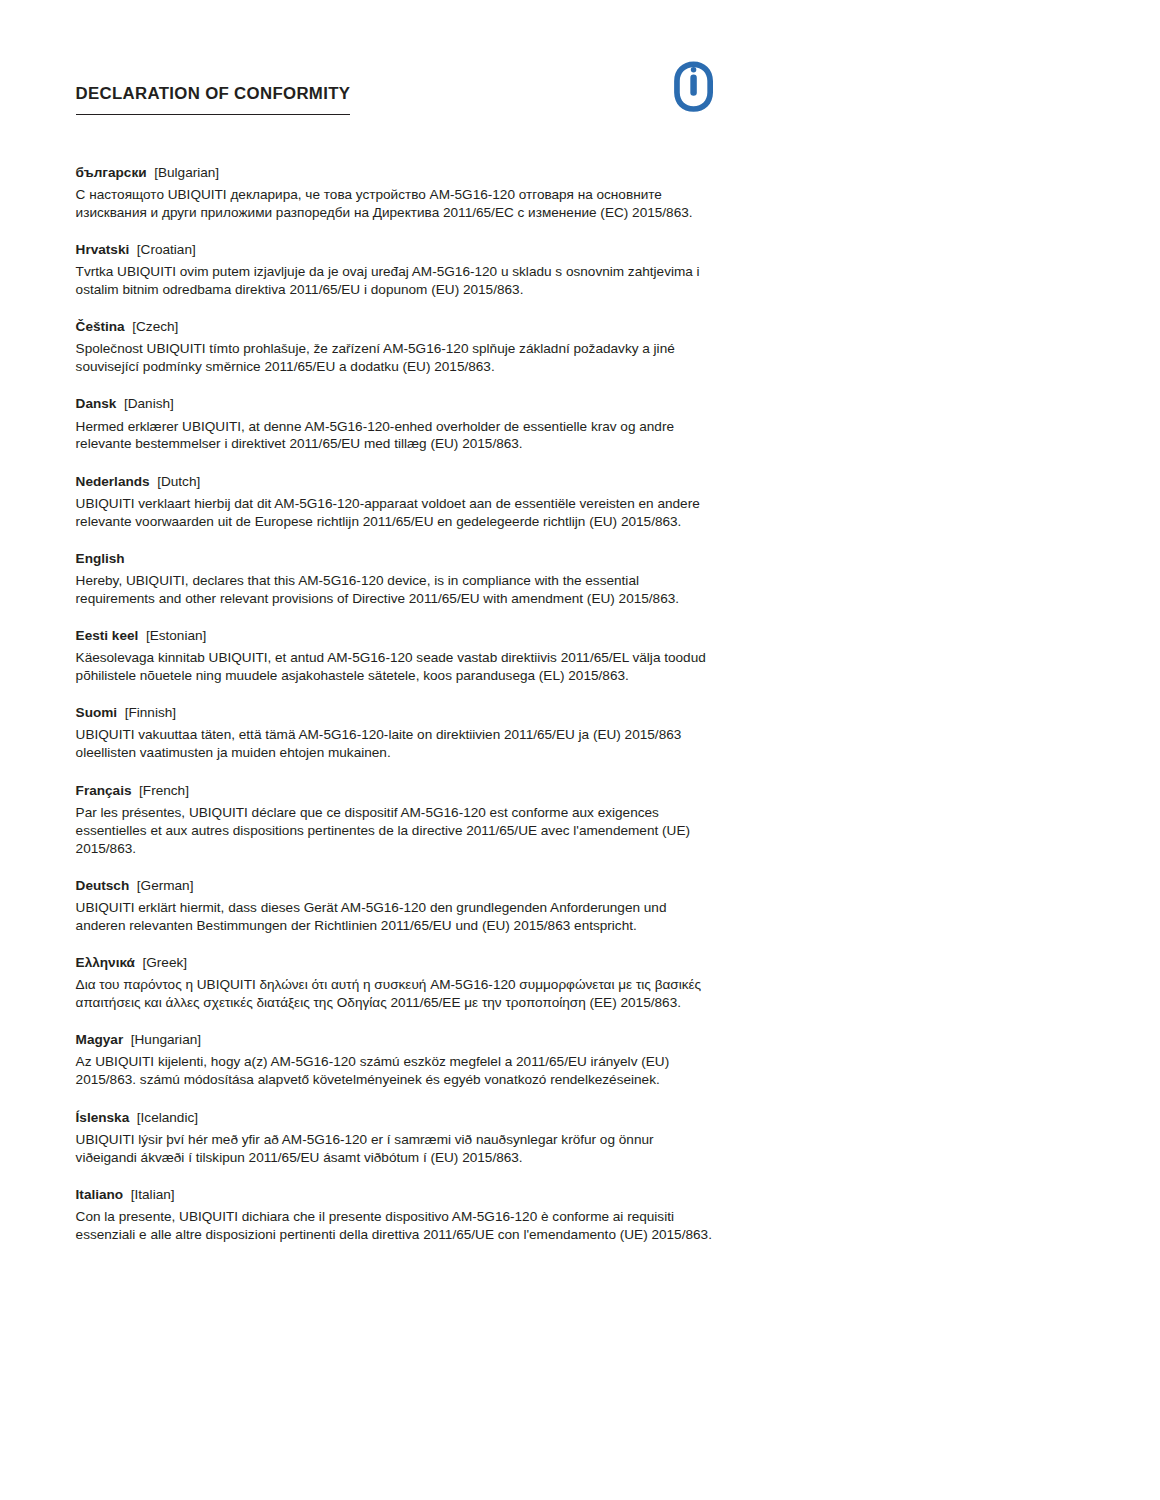Declaration of Conformity
български [Bulgarian]
С настоящото UBIQUITI декларира, че това устройство AM-5G16-120 отговаря на основните изисквания и други приложими разпоредби на Директива 2011/65/ЕС с изменение (ЕС) 2015/863.
Hrvatski [Croatian]
Tvrtka UBIQUITI ovim putem izjavljuje da je ovaj uređaj AM-5G16-120 u skladu s osnovnim zahtjevima i ostalim bitnim odredbama direktiva 2011/65/EU i dopunom (EU) 2015/863.
Čeština [Czech]
Společnost UBIQUITI tímto prohlašuje, že zařízení AM-5G16-120 splňuje základní požadavky a jiné související podmínky směrnice 2011/65/EU a dodatku (EU) 2015/863.
Dansk [Danish]
Hermed erklærer UBIQUITI, at denne AM-5G16-120-enhed overholder de essentielle krav og andre relevante bestemmelser i direktivet 2011/65/EU med tillæg (EU) 2015/863.
Nederlands [Dutch]
UBIQUITI verklaart hierbij dat dit AM-5G16-120-apparaat voldoet aan de essentiële vereisten en andere relevante voorwaarden uit de Europese richtlijn 2011/65/EU en gedelegeerde richtlijn (EU) 2015/863.
English
Hereby, UBIQUITI, declares that this AM-5G16-120 device, is in compliance with the essential requirements and other relevant provisions of Directive 2011/65/EU with amendment (EU) 2015/863.
Eesti keel [Estonian]
Käesolevaga kinnitab UBIQUITI, et antud AM-5G16-120 seade vastab direktiivis 2011/65/EL välja toodud põhilistele nõuetele ning muudele asjakohastele sätetele, koos parandusega (EL) 2015/863.
Suomi [Finnish]
UBIQUITI vakuuttaa täten, että tämä AM-5G16-120-laite on direktiivien 2011/65/EU ja (EU) 2015/863 oleellisten vaatimusten ja muiden ehtojen mukainen.
Français [French]
Par les présentes, UBIQUITI déclare que ce dispositif AM-5G16-120 est conforme aux exigences essentielles et aux autres dispositions pertinentes de la directive 2011/65/UE avec l'amendement (UE) 2015/863.
Deutsch [German]
UBIQUITI erklärt hiermit, dass dieses Gerät AM-5G16-120 den grundlegenden Anforderungen und anderen relevanten Bestimmungen der Richtlinien 2011/65/EU und (EU) 2015/863 entspricht.
Ελληνικά [Greek]
Δια του παρόντος η UBIQUITI δηλώνει ότι αυτή η συσκευή AM-5G16-120 συμμορφώνεται με τις βασικές απαιτήσεις και άλλες σχετικές διατάξεις της Οδηγίας 2011/65/ΕΕ με την τροποποίηση (ΕΕ) 2015/863.
Magyar [Hungarian]
Az UBIQUITI kijelenti, hogy a(z) AM-5G16-120 számú eszköz megfelel a 2011/65/EU irányelv (EU) 2015/863. számú módosítása alapvető követelményeinek és egyéb vonatkozó rendelkezéseinek.
Íslenska [Icelandic]
UBIQUITI lýsir því hér með yfir að AM-5G16-120 er í samræmi við nauðsynlegar kröfur og önnur viðeigandi ákvæði í tilskipun 2011/65/EU ásamt viðbótum í (EU) 2015/863.
Italiano [Italian]
Con la presente, UBIQUITI dichiara che il presente dispositivo AM-5G16-120 è conforme ai requisiti essenziali e alle altre disposizioni pertinenti della direttiva 2011/65/UE con l'emendamento (UE) 2015/863.